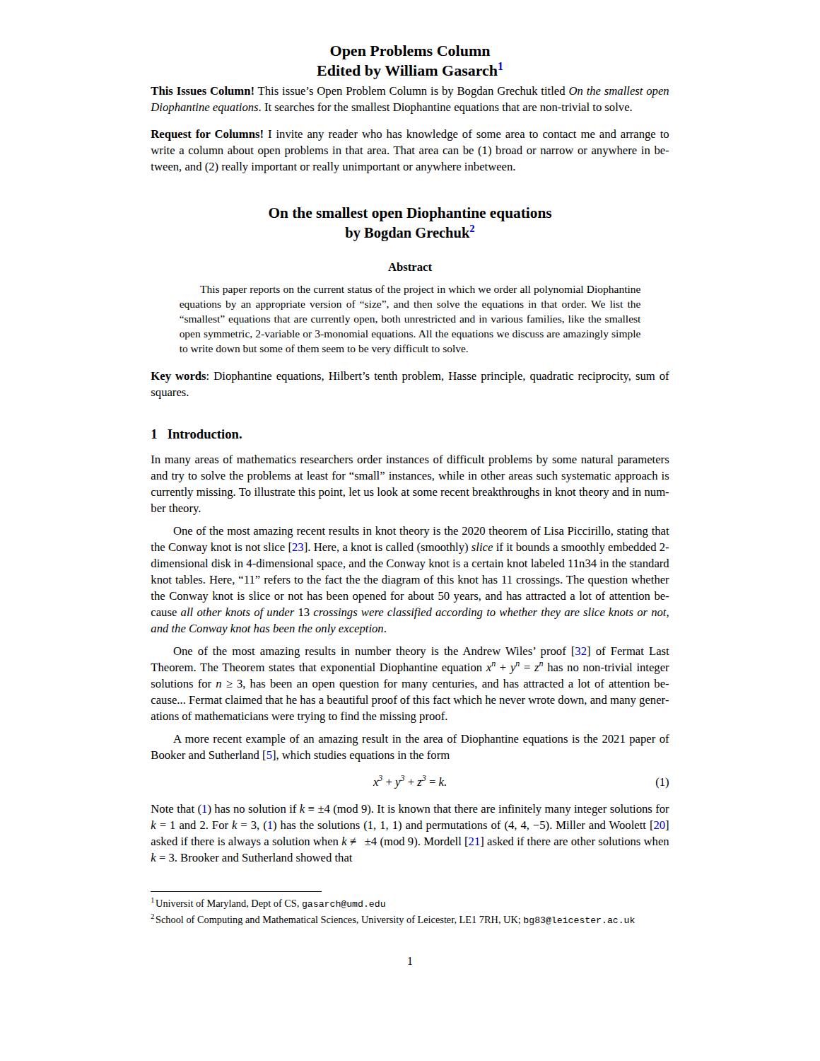Open Problems ColumnEdited by William Gasarch1
This Issues Column! This issue’s Open Problem Column is by Bogdan Grechuk titled On the smallest open Diophantine equations. It searches for the smallest Diophantine equations that are non-trivial to solve.
Request for Columns! I invite any reader who has knowledge of some area to contact me and arrange to write a column about open problems in that area. That area can be (1) broad or narrow or anywhere in between, and (2) really important or really unimportant or anywhere inbetween.
On the smallest open Diophantine equationsby Bogdan Grechuk2
Abstract
This paper reports on the current status of the project in which we order all polynomial Diophantine equations by an appropriate version of “size”, and then solve the equations in that order. We list the “smallest” equations that are currently open, both unrestricted and in various families, like the smallest open symmetric, 2-variable or 3-monomial equations. All the equations we discuss are amazingly simple to write down but some of them seem to be very difficult to solve.
Key words: Diophantine equations, Hilbert’s tenth problem, Hasse principle, quadratic reciprocity, sum of squares.
1 Introduction.
In many areas of mathematics researchers order instances of difficult problems by some natural parameters and try to solve the problems at least for “small” instances, while in other areas such systematic approach is currently missing. To illustrate this point, let us look at some recent breakthroughs in knot theory and in number theory.
One of the most amazing recent results in knot theory is the 2020 theorem of Lisa Piccirillo, stating that the Conway knot is not slice [23]. Here, a knot is called (smoothly) slice if it bounds a smoothly embedded 2-dimensional disk in 4-dimensional space, and the Conway knot is a certain knot labeled 11n34 in the standard knot tables. Here, “11” refers to the fact the the diagram of this knot has 11 crossings. The question whether the Conway knot is slice or not has been opened for about 50 years, and has attracted a lot of attention because all other knots of under 13 crossings were classified according to whether they are slice knots or not, and the Conway knot has been the only exception.
One of the most amazing results in number theory is the Andrew Wiles’ proof [32] of Fermat Last Theorem. The Theorem states that exponential Diophantine equation xn + yn = zn has no non-trivial integer solutions for n ≥ 3, has been an open question for many centuries, and has attracted a lot of attention because... Fermat claimed that he has a beautiful proof of this fact which he never wrote down, and many generations of mathematicians were trying to find the missing proof.
A more recent example of an amazing result in the area of Diophantine equations is the 2021 paper of Booker and Sutherland [5], which studies equations in the form
x3 + y3 + z3 = k. (1)
Note that (1) has no solution if k ≡ ±4 (mod 9). It is known that there are infinitely many integer solutions for k = 1 and 2. For k = 3, (1) has the solutions (1, 1, 1) and permutations of (4, 4, −5). Miller and Woolett [20] asked if there is always a solution when k ≢ ±4 (mod 9). Mordell [21] asked if there are other solutions when k = 3. Brooker and Sutherland showed that
1Universit of Maryland, Dept of CS, gasarch@umd.edu
2School of Computing and Mathematical Sciences, University of Leicester, LE1 7RH, UK; bg83@leicester.ac.uk
1